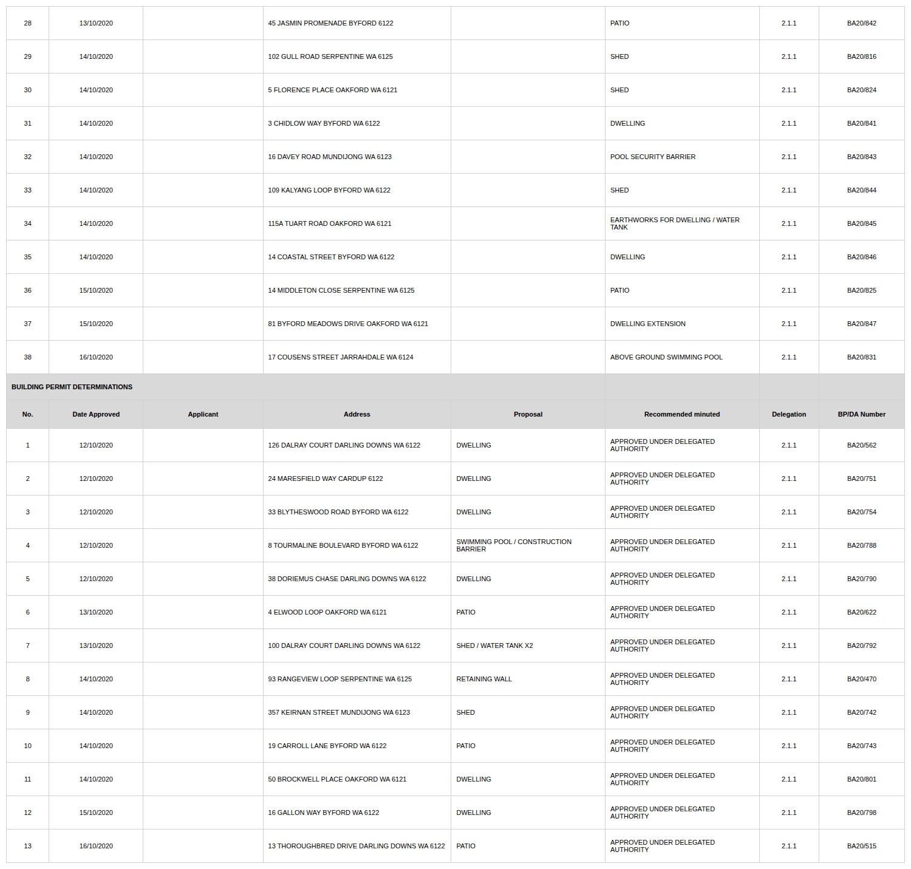| 28 | 13/10/2020 | | 45 JASMIN PROMENADE BYFORD 6122 | | PATIO | 2.1.1 | BA20/842 |
| 29 | 14/10/2020 | | 102 GULL ROAD SERPENTINE WA 6125 | | SHED | 2.1.1 | BA20/816 |
| 30 | 14/10/2020 | | 5 FLORENCE PLACE OAKFORD WA 6121 | | SHED | 2.1.1 | BA20/824 |
| 31 | 14/10/2020 | | 3 CHIDLOW WAY BYFORD WA 6122 | | DWELLING | 2.1.1 | BA20/841 |
| 32 | 14/10/2020 | | 16 DAVEY ROAD MUNDIJONG WA 6123 | | POOL SECURITY BARRIER | 2.1.1 | BA20/843 |
| 33 | 14/10/2020 | | 109 KALYANG LOOP BYFORD WA 6122 | | SHED | 2.1.1 | BA20/844 |
| 34 | 14/10/2020 | | 115A TUART ROAD OAKFORD WA 6121 | | EARTHWORKS FOR DWELLING / WATER TANK | 2.1.1 | BA20/845 |
| 35 | 14/10/2020 | | 14 COASTAL STREET BYFORD WA 6122 | | DWELLING | 2.1.1 | BA20/846 |
| 36 | 15/10/2020 | | 14 MIDDLETON CLOSE SERPENTINE WA 6125 | | PATIO | 2.1.1 | BA20/825 |
| 37 | 15/10/2020 | | 81 BYFORD MEADOWS DRIVE OAKFORD WA 6121 | | DWELLING EXTENSION | 2.1.1 | BA20/847 |
| 38 | 16/10/2020 | | 17 COUSENS STREET JARRAHDALE WA 6124 | | ABOVE GROUND SWIMMING POOL | 2.1.1 | BA20/831 |
| BUILDING PERMIT DETERMINATIONS | | | |
| No. | Date Approved | Applicant | Address | Proposal | Recommended minuted | Delegation | BP/DA Number |
| 1 | 12/10/2020 | | 126 DALRAY COURT DARLING DOWNS WA 6122 | DWELLING | APPROVED UNDER DELEGATED AUTHORITY | 2.1.1 | BA20/562 |
| 2 | 12/10/2020 | | 24 MARESFIELD WAY CARDUP 6122 | DWELLING | APPROVED UNDER DELEGATED AUTHORITY | 2.1.1 | BA20/751 |
| 3 | 12/10/2020 | | 33 BLYTHESWOOD ROAD BYFORD WA 6122 | DWELLING | APPROVED UNDER DELEGATED AUTHORITY | 2.1.1 | BA20/754 |
| 4 | 12/10/2020 | | 8 TOURMALINE BOULEVARD BYFORD WA 6122 | SWIMMING POOL / CONSTRUCTION BARRIER | APPROVED UNDER DELEGATED AUTHORITY | 2.1.1 | BA20/788 |
| 5 | 12/10/2020 | | 38 DORIEMUS CHASE DARLING DOWNS WA 6122 | DWELLING | APPROVED UNDER DELEGATED AUTHORITY | 2.1.1 | BA20/790 |
| 6 | 13/10/2020 | | 4 ELWOOD LOOP OAKFORD WA 6121 | PATIO | APPROVED UNDER DELEGATED AUTHORITY | 2.1.1 | BA20/622 |
| 7 | 13/10/2020 | | 100 DALRAY COURT DARLING DOWNS WA 6122 | SHED / WATER TANK X2 | APPROVED UNDER DELEGATED AUTHORITY | 2.1.1 | BA20/792 |
| 8 | 14/10/2020 | | 93 RANGEVIEW LOOP SERPENTINE WA 6125 | RETAINING WALL | APPROVED UNDER DELEGATED AUTHORITY | 2.1.1 | BA20/470 |
| 9 | 14/10/2020 | | 357 KEIRNAN STREET MUNDIJONG WA 6123 | SHED | APPROVED UNDER DELEGATED AUTHORITY | 2.1.1 | BA20/742 |
| 10 | 14/10/2020 | | 19 CARROLL LANE BYFORD WA 6122 | PATIO | APPROVED UNDER DELEGATED AUTHORITY | 2.1.1 | BA20/743 |
| 11 | 14/10/2020 | | 50 BROCKWELL PLACE OAKFORD WA 6121 | DWELLING | APPROVED UNDER DELEGATED AUTHORITY | 2.1.1 | BA20/801 |
| 12 | 15/10/2020 | | 16 GALLON WAY BYFORD WA 6122 | DWELLING | APPROVED UNDER DELEGATED AUTHORITY | 2.1.1 | BA20/798 |
| 13 | 16/10/2020 | | 13 THOROUGHBRED DRIVE DARLING DOWNS WA 6122 | PATIO | APPROVED UNDER DELEGATED AUTHORITY | 2.1.1 | BA20/515 |